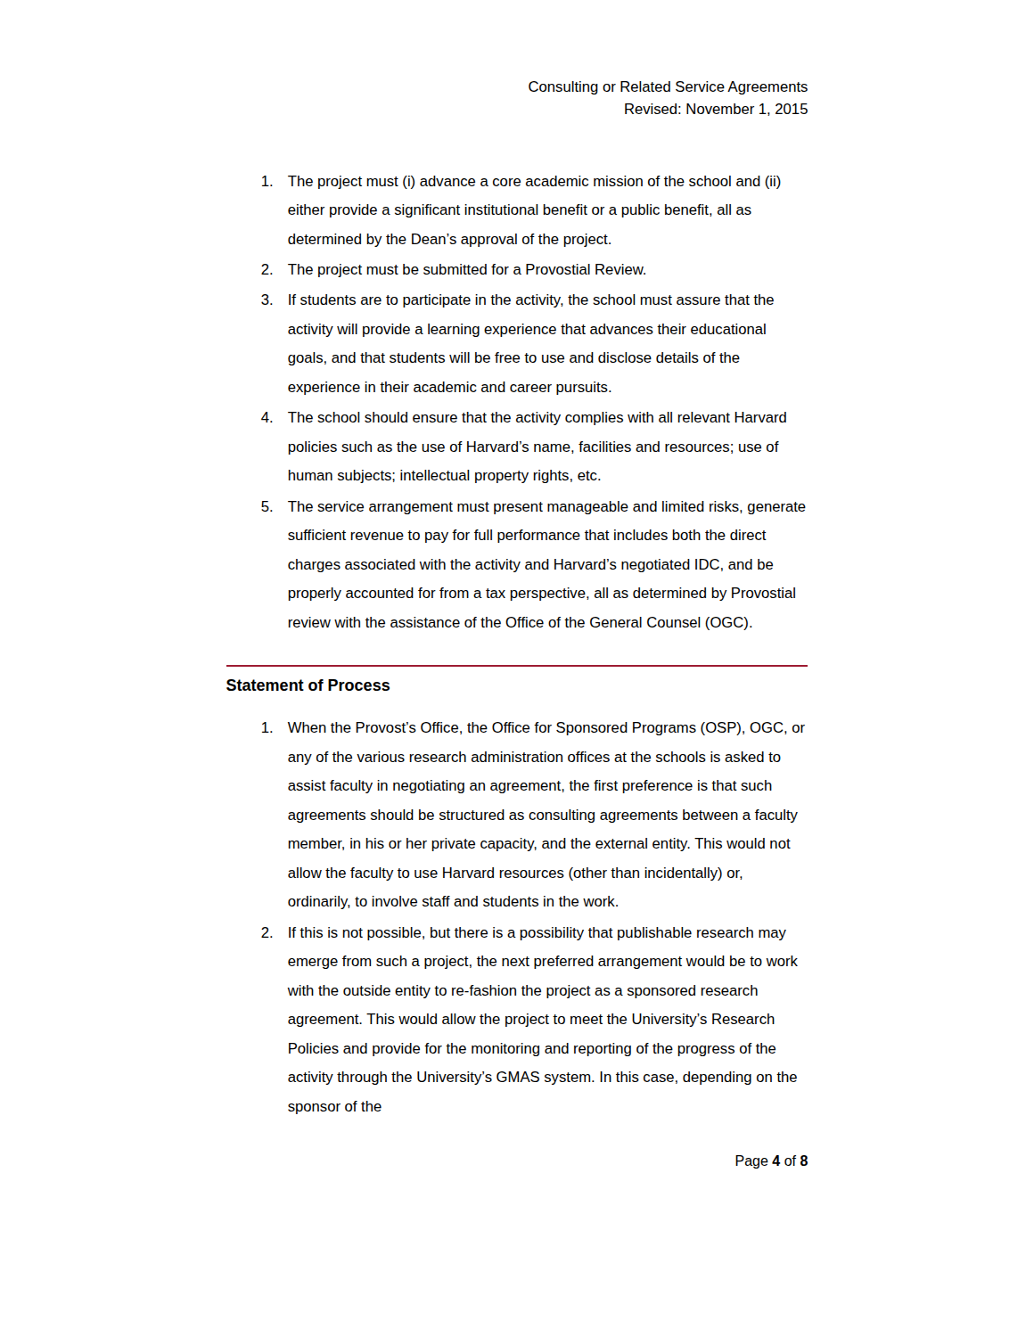Consulting or Related Service Agreements
Revised: November 1, 2015
The project must (i) advance a core academic mission of the school and (ii) either provide a significant institutional benefit or a public benefit, all as determined by the Dean’s approval of the project.
The project must be submitted for a Provostial Review.
If students are to participate in the activity, the school must assure that the activity will provide a learning experience that advances their educational goals, and that students will be free to use and disclose details of the experience in their academic and career pursuits.
The school should ensure that the activity complies with all relevant Harvard policies such as the use of Harvard’s name, facilities and resources; use of human subjects; intellectual property rights, etc.
The service arrangement must present manageable and limited risks, generate sufficient revenue to pay for full performance that includes both the direct charges associated with the activity and Harvard’s negotiated IDC, and be properly accounted for from a tax perspective, all as determined by Provostial review with the assistance of the Office of the General Counsel (OGC).
Statement of Process
When the Provost’s Office, the Office for Sponsored Programs (OSP), OGC, or any of the various research administration offices at the schools is asked to assist faculty in negotiating an agreement, the first preference is that such agreements should be structured as consulting agreements between a faculty member, in his or her private capacity, and the external entity. This would not allow the faculty to use Harvard resources (other than incidentally) or, ordinarily, to involve staff and students in the work.
If this is not possible, but there is a possibility that publishable research may emerge from such a project, the next preferred arrangement would be to work with the outside entity to re-fashion the project as a sponsored research agreement. This would allow the project to meet the University’s Research Policies and provide for the monitoring and reporting of the progress of the activity through the University’s GMAS system. In this case, depending on the sponsor of the
Page 4 of 8